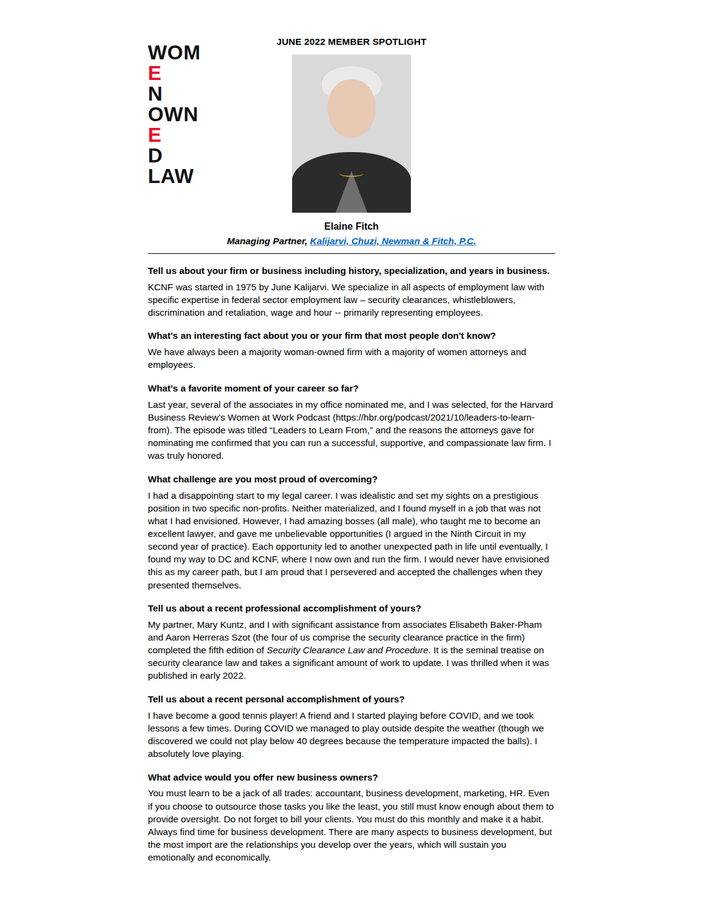WOMEN OWNED LAW
JUNE 2022 MEMBER SPOTLIGHT
Elaine Fitch
Managing Partner, Kalijarvi, Chuzi, Newman & Fitch, P.C.
Tell us about your firm or business including history, specialization, and years in business.
KCNF was started in 1975 by June Kalijarvi. We specialize in all aspects of employment law with specific expertise in federal sector employment law – security clearances, whistleblowers, discrimination and retaliation, wage and hour -- primarily representing employees.
What's an interesting fact about you or your firm that most people don't know?
We have always been a majority woman-owned firm with a majority of women attorneys and employees.
What's a favorite moment of your career so far?
Last year, several of the associates in my office nominated me, and I was selected, for the Harvard Business Review’s Women at Work Podcast (https://hbr.org/podcast/2021/10/leaders-to-learn-from). The episode was titled “Leaders to Learn From,” and the reasons the attorneys gave for nominating me confirmed that you can run a successful, supportive, and compassionate law firm. I was truly honored.
What challenge are you most proud of overcoming?
I had a disappointing start to my legal career. I was idealistic and set my sights on a prestigious position in two specific non-profits. Neither materialized, and I found myself in a job that was not what I had envisioned. However, I had amazing bosses (all male), who taught me to become an excellent lawyer, and gave me unbelievable opportunities (I argued in the Ninth Circuit in my second year of practice). Each opportunity led to another unexpected path in life until eventually, I found my way to DC and KCNF, where I now own and run the firm. I would never have envisioned this as my career path, but I am proud that I persevered and accepted the challenges when they presented themselves.
Tell us about a recent professional accomplishment of yours?
My partner, Mary Kuntz, and I with significant assistance from associates Elisabeth Baker-Pham and Aaron Herreras Szot (the four of us comprise the security clearance practice in the firm) completed the fifth edition of Security Clearance Law and Procedure. It is the seminal treatise on security clearance law and takes a significant amount of work to update. I was thrilled when it was published in early 2022.
Tell us about a recent personal accomplishment of yours?
I have become a good tennis player! A friend and I started playing before COVID, and we took lessons a few times. During COVID we managed to play outside despite the weather (though we discovered we could not play below 40 degrees because the temperature impacted the balls). I absolutely love playing.
What advice would you offer new business owners?
You must learn to be a jack of all trades: accountant, business development, marketing, HR. Even if you choose to outsource those tasks you like the least, you still must know enough about them to provide oversight. Do not forget to bill your clients. You must do this monthly and make it a habit. Always find time for business development. There are many aspects to business development, but the most import are the relationships you develop over the years, which will sustain you emotionally and economically.